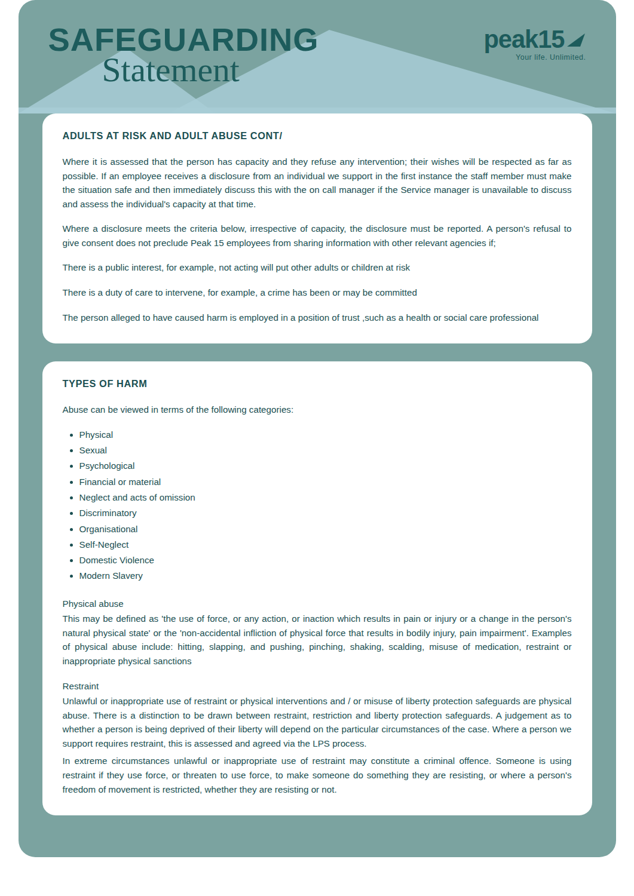SAFEGUARDING
Statement
peak15
Your life. Unlimited.
Adults at risk and adult abuse cont/
Where it is assessed that the person has capacity and they refuse any intervention; their wishes will be respected as far as possible. If an employee receives a disclosure from an individual we support in the first instance the staff member must make the situation safe and then immediately discuss this with the on call manager if the Service manager is unavailable to discuss and assess the individual's capacity at that time.
Where a disclosure meets the criteria below, irrespective of capacity, the disclosure must be reported. A person's refusal to give consent does not preclude Peak 15 employees from sharing information with other relevant agencies if;
There is a public interest, for example, not acting will put other adults or children at risk
There is a duty of care to intervene, for example, a crime has been or may be committed
The person alleged to have caused harm is employed in a position of trust ,such as a health or social care professional
Types of harm
Abuse can be viewed in terms of the following categories:
Physical
Sexual
Psychological
Financial or material
Neglect and acts of omission
Discriminatory
Organisational
Self-Neglect
Domestic Violence
Modern Slavery
Physical abuse
This may be defined as 'the use of force, or any action, or inaction which results in pain or injury or a change in the person's natural physical state' or the 'non-accidental infliction of physical force that results in bodily injury, pain impairment'. Examples of physical abuse include: hitting, slapping, and pushing, pinching, shaking, scalding, misuse of medication, restraint or inappropriate physical sanctions
Restraint
Unlawful or inappropriate use of restraint or physical interventions and / or misuse of liberty protection safeguards are physical abuse. There is a distinction to be drawn between restraint, restriction and liberty protection safeguards. A judgement as to whether a person is being deprived of their liberty will depend on the particular circumstances of the case. Where a person we support requires restraint, this is assessed and agreed via the LPS process.
In extreme circumstances unlawful or inappropriate use of restraint may constitute a criminal offence. Someone is using restraint if they use force, or threaten to use force, to make someone do something they are resisting, or where a person's freedom of movement is restricted, whether they are resisting or not.